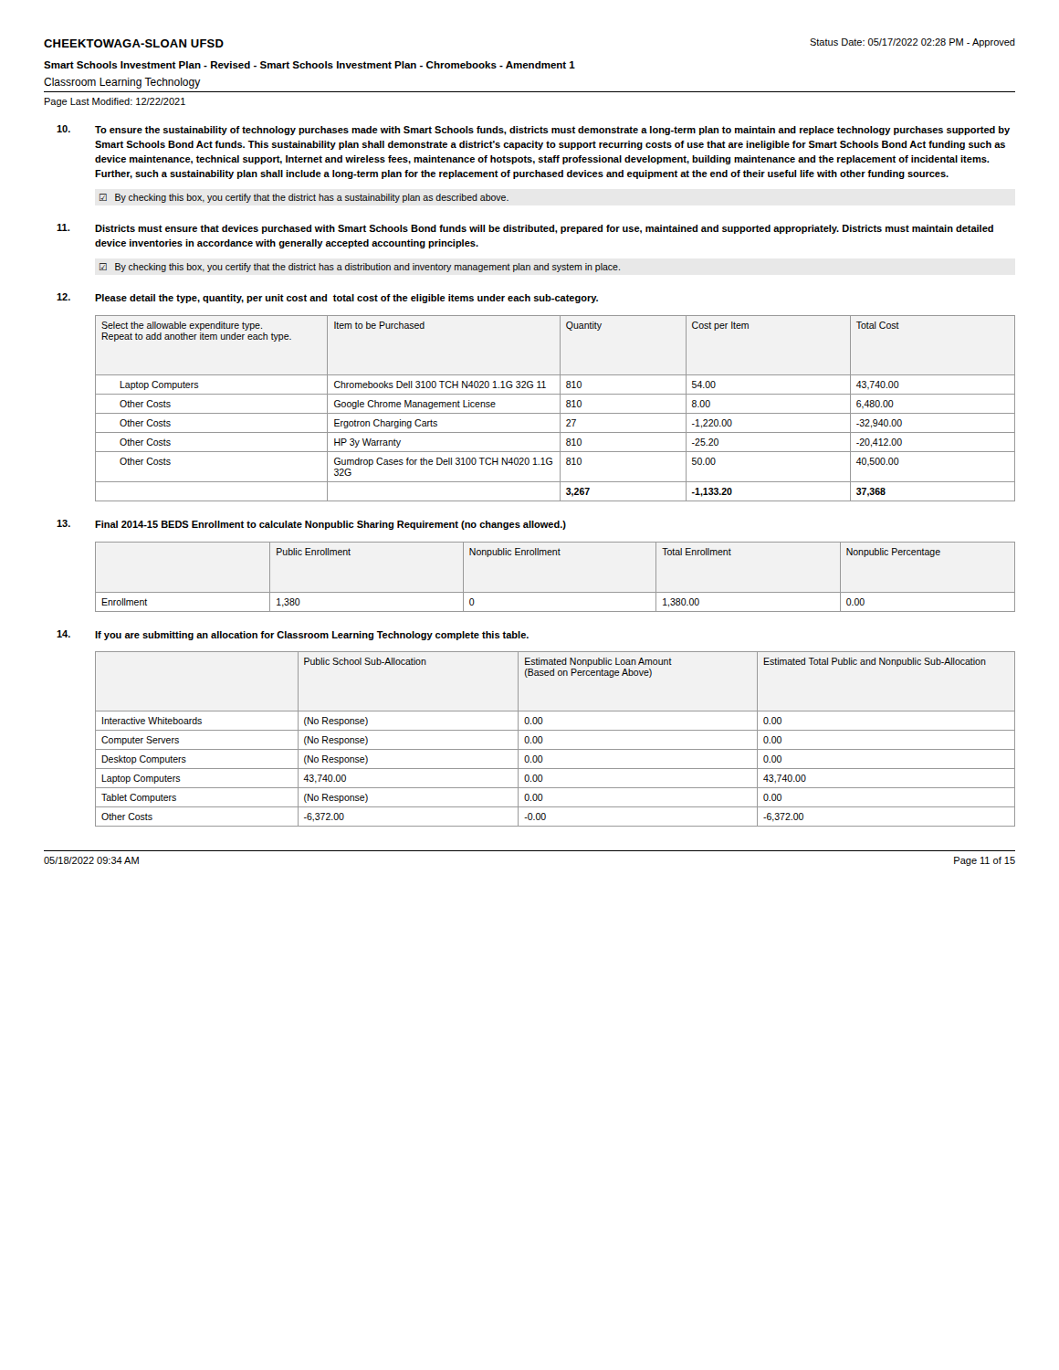CHEEKTOWAGA-SLOAN UFSD Status Date: 05/17/2022 02:28 PM - Approved
Smart Schools Investment Plan - Revised - Smart Schools Investment Plan - Chromebooks - Amendment 1
Classroom Learning Technology
Page Last Modified: 12/22/2021
10.
To ensure the sustainability of technology purchases made with Smart Schools funds, districts must demonstrate a long-term plan to maintain and replace technology purchases supported by Smart Schools Bond Act funds. This sustainability plan shall demonstrate a district's capacity to support recurring costs of use that are ineligible for Smart Schools Bond Act funding such as device maintenance, technical support, Internet and wireless fees, maintenance of hotspots, staff professional development, building maintenance and the replacement of incidental items. Further, such a sustainability plan shall include a long-term plan for the replacement of purchased devices and equipment at the end of their useful life with other funding sources.
☑By checking this box, you certify that the district has a sustainability plan as described above.
11.
Districts must ensure that devices purchased with Smart Schools Bond funds will be distributed, prepared for use, maintained and supported appropriately. Districts must maintain detailed device inventories in accordance with generally accepted accounting principles.
☑By checking this box, you certify that the district has a distribution and inventory management plan and system in place.
12.
Please detail the type, quantity, per unit cost and total cost of the eligible items under each sub-category.
| Select the allowable expenditure type. Repeat to add another item under each type. | Item to be Purchased | Quantity | Cost per Item | Total Cost |
| --- | --- | --- | --- | --- |
| Laptop Computers | Chromebooks Dell 3100 TCH N4020 1.1G 32G 11 | 810 | 54.00 | 43,740.00 |
| Other Costs | Google Chrome Management License | 810 | 8.00 | 6,480.00 |
| Other Costs | Ergotron Charging Carts | 27 | -1,220.00 | -32,940.00 |
| Other Costs | HP 3y Warranty | 810 | -25.20 | -20,412.00 |
| Other Costs | Gumdrop Cases for the Dell 3100 TCH N4020 1.1G 32G | 810 | 50.00 | 40,500.00 |
| | | 3,267 | -1,133.20 | 37,368 |
13.
Final 2014-15 BEDS Enrollment to calculate Nonpublic Sharing Requirement (no changes allowed.)
| | Public Enrollment | Nonpublic Enrollment | Total Enrollment | Nonpublic Percentage |
| --- | --- | --- | --- | --- |
| Enrollment | 1,380 | 0 | 1,380.00 | 0.00 |
14.
If you are submitting an allocation for Classroom Learning Technology complete this table.
| | Public School Sub-Allocation | Estimated Nonpublic Loan Amount (Based on Percentage Above) | Estimated Total Public and Nonpublic Sub-Allocation |
| --- | --- | --- | --- |
| Interactive Whiteboards | (No Response) | 0.00 | 0.00 |
| Computer Servers | (No Response) | 0.00 | 0.00 |
| Desktop Computers | (No Response) | 0.00 | 0.00 |
| Laptop Computers | 43,740.00 | 0.00 | 43,740.00 |
| Tablet Computers | (No Response) | 0.00 | 0.00 |
| Other Costs | -6,372.00 | -0.00 | -6,372.00 |
05/18/2022 09:34 AM Page 11 of 15